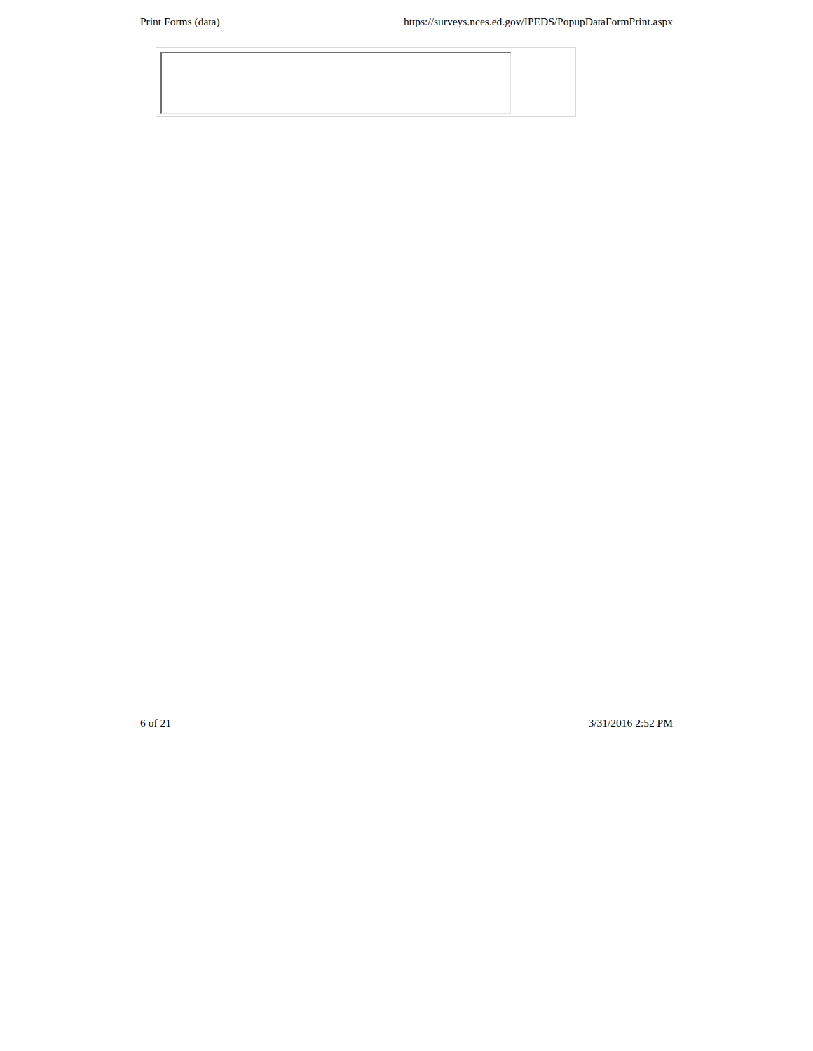Print Forms (data)
https://surveys.nces.ed.gov/IPEDS/PopupDataFormPrint.aspx
6 of 21
3/31/2016 2:52 PM